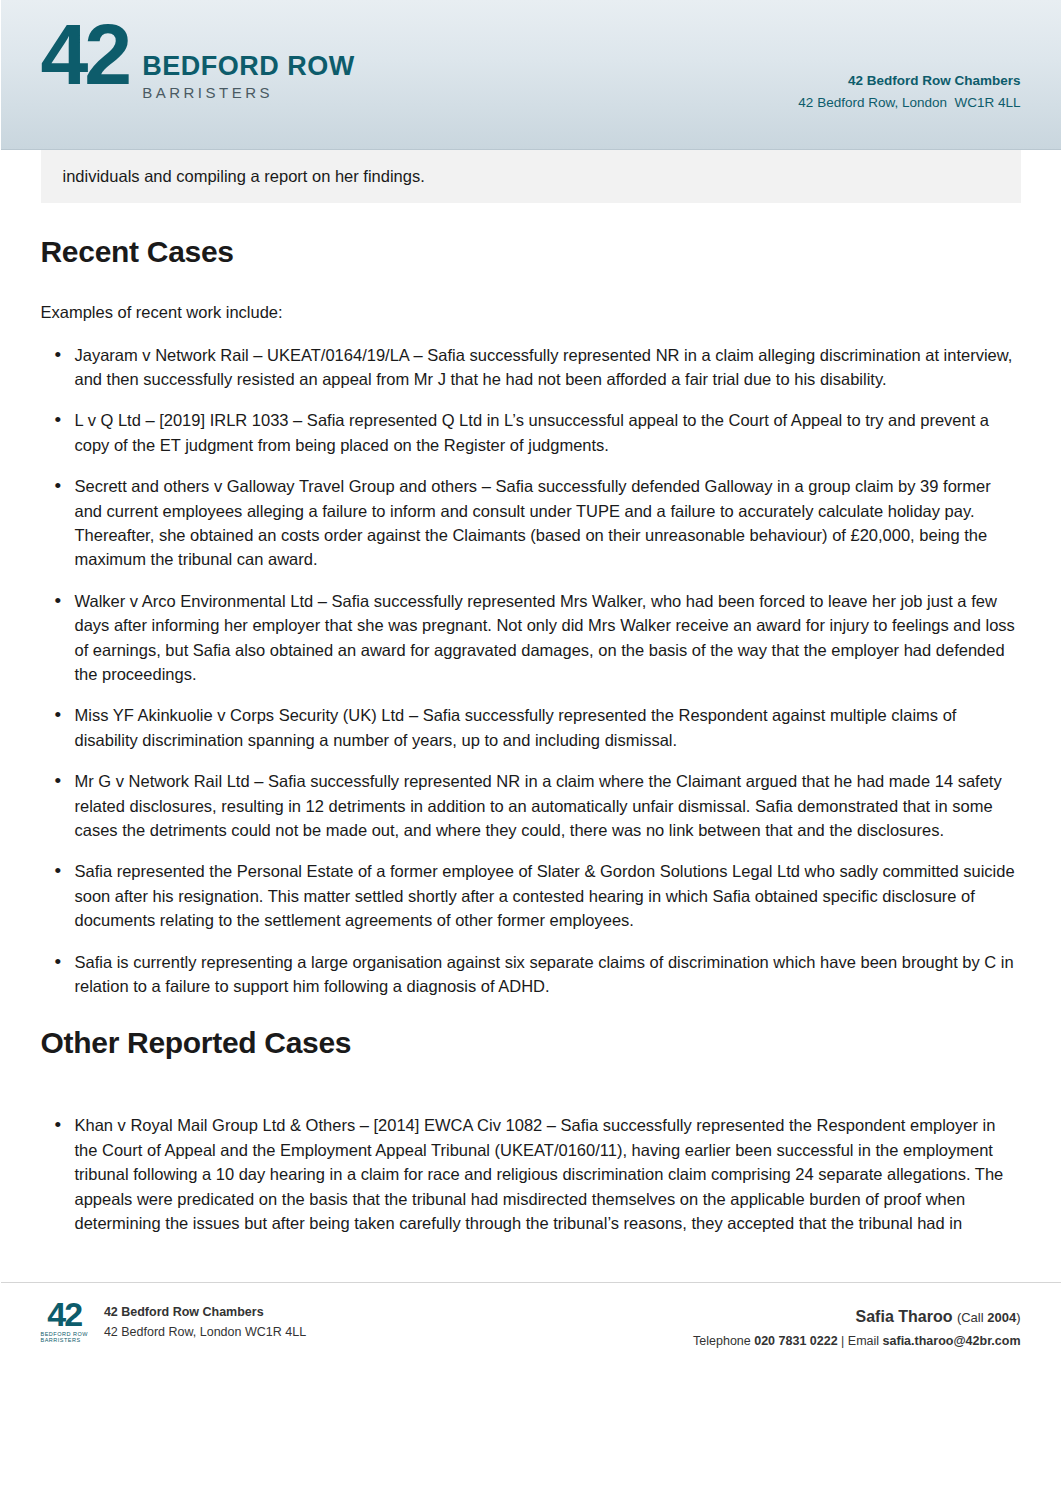42
BEDFORD ROW
BARRISTERS
42 Bedford Row Chambers
42 Bedford Row, London WC1R 4LL
individuals and compiling a report on her findings.
Recent Cases
Examples of recent work include:
Jayaram v Network Rail – UKEAT/0164/19/LA – Safia successfully represented NR in a claim alleging discrimination at interview, and then successfully resisted an appeal from Mr J that he had not been afforded a fair trial due to his disability.
L v Q Ltd – [2019] IRLR 1033 – Safia represented Q Ltd in L’s unsuccessful appeal to the Court of Appeal to try and prevent a copy of the ET judgment from being placed on the Register of judgments.
Secrett and others v Galloway Travel Group and others – Safia successfully defended Galloway in a group claim by 39 former and current employees alleging a failure to inform and consult under TUPE and a failure to accurately calculate holiday pay. Thereafter, she obtained an costs order against the Claimants (based on their unreasonable behaviour) of £20,000, being the maximum the tribunal can award.
Walker v Arco Environmental Ltd – Safia successfully represented Mrs Walker, who had been forced to leave her job just a few days after informing her employer that she was pregnant. Not only did Mrs Walker receive an award for injury to feelings and loss of earnings, but Safia also obtained an award for aggravated damages, on the basis of the way that the employer had defended the proceedings.
Miss YF Akinkuolie v Corps Security (UK) Ltd – Safia successfully represented the Respondent against multiple claims of disability discrimination spanning a number of years, up to and including dismissal.
Mr G v Network Rail Ltd – Safia successfully represented NR in a claim where the Claimant argued that he had made 14 safety related disclosures, resulting in 12 detriments in addition to an automatically unfair dismissal. Safia demonstrated that in some cases the detriments could not be made out, and where they could, there was no link between that and the disclosures.
Safia represented the Personal Estate of a former employee of Slater & Gordon Solutions Legal Ltd who sadly committed suicide soon after his resignation. This matter settled shortly after a contested hearing in which Safia obtained specific disclosure of documents relating to the settlement agreements of other former employees.
Safia is currently representing a large organisation against six separate claims of discrimination which have been brought by C in relation to a failure to support him following a diagnosis of ADHD.
Other Reported Cases
Khan v Royal Mail Group Ltd & Others – [2014] EWCA Civ 1082 – Safia successfully represented the Respondent employer in the Court of Appeal and the Employment Appeal Tribunal (UKEAT/0160/11), having earlier been successful in the employment tribunal following a 10 day hearing in a claim for race and religious discrimination claim comprising 24 separate allegations. The appeals were predicated on the basis that the tribunal had misdirected themselves on the applicable burden of proof when determining the issues but after being taken carefully through the tribunal’s reasons, they accepted that the tribunal had in
42
BEDFORD ROW
BARRISTERS
42 Bedford Row Chambers
42 Bedford Row, London WC1R 4LL
Safia Tharoo (Call 2004)
Telephone 020 7831 0222 | Email safia.tharoo@42br.com